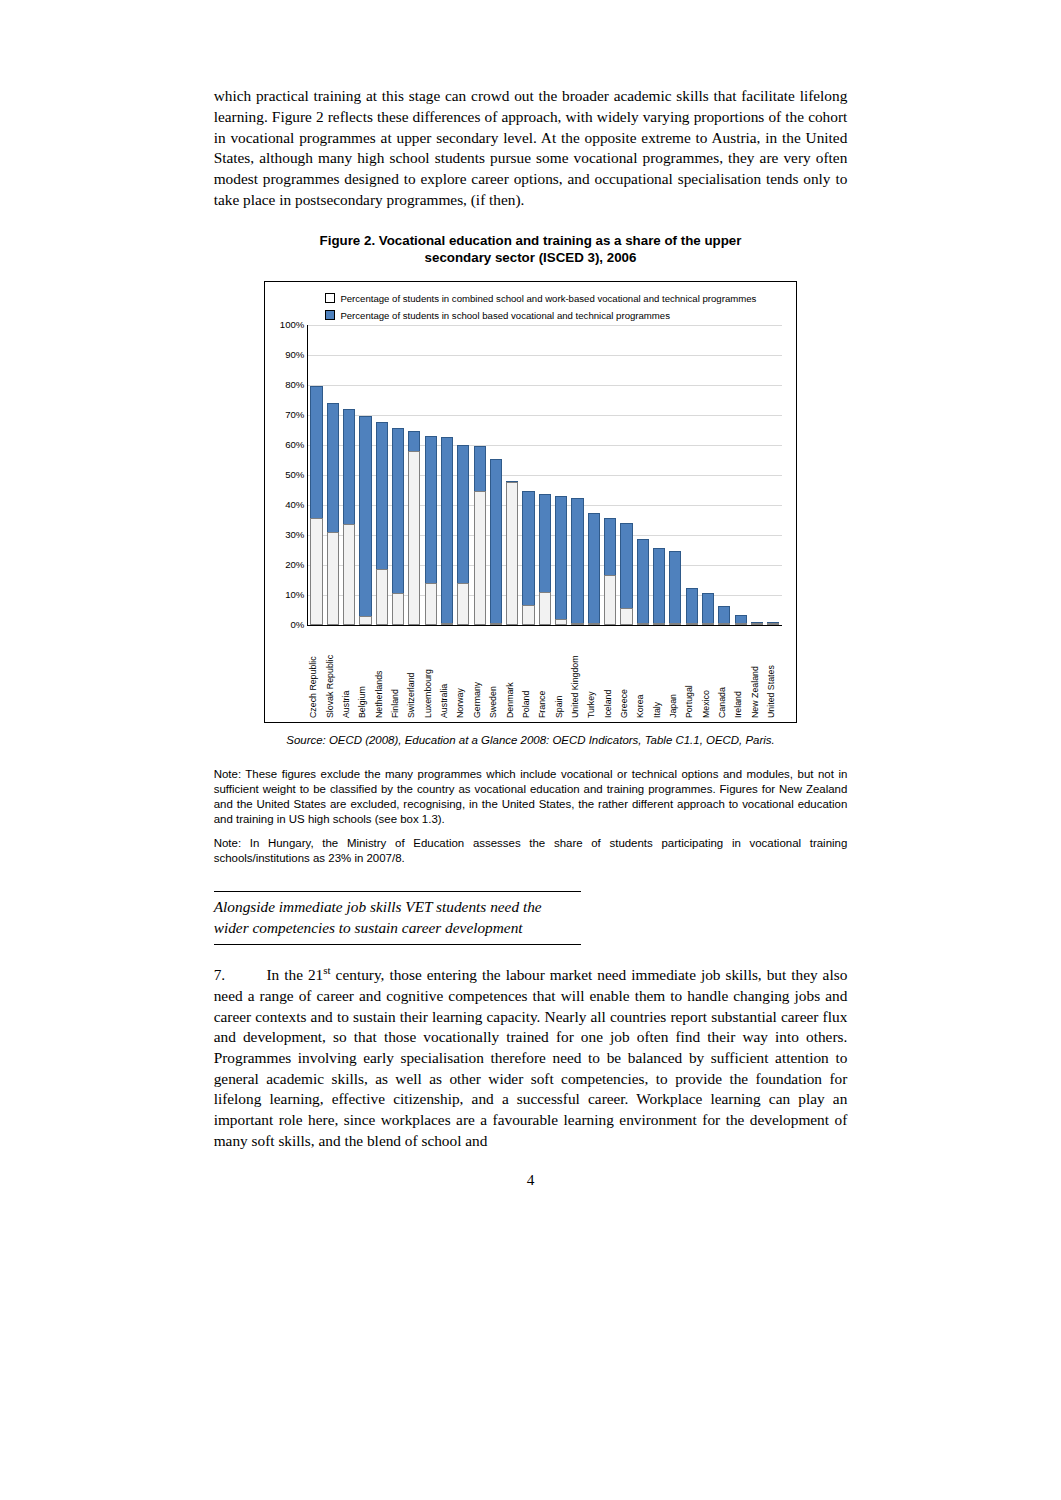which practical training at this stage can crowd out the broader academic skills that facilitate lifelong learning. Figure 2 reflects these differences of approach, with widely varying proportions of the cohort in vocational programmes at upper secondary level. At the opposite extreme to Austria, in the United States, although many high school students pursue some vocational programmes, they are very often modest programmes designed to explore career options, and occupational specialisation tends only to take place in postsecondary programmes, (if then).
Figure 2. Vocational education and training as a share of the upper
secondary sector (ISCED 3), 2006
Percentage of students in combined school and work-based vocational and technical programmes
Percentage of students in school based vocational and technical programmes
100%
90%
80%
70%
60%
50%
40%
30%
20%
10%
0%
Czech Republic
Slovak Republic
Austria
Belgium
Netherlands
Finland
Switzerland
Luxembourg
Australia
Norway
Germany
Sweden
Denmark
Poland
France
Spain
United Kingdom
Turkey
Iceland
Greece
Korea
Italy
Japan
Portugal
Mexico
Canada
Ireland
New Zealand
United States
Source: OECD (2008), Education at a Glance 2008: OECD Indicators, Table C1.1, OECD, Paris.
Note: These figures exclude the many programmes which include vocational or technical options and modules, but not in sufficient weight to be classified by the country as vocational education and training programmes. Figures for New Zealand and the United States are excluded, recognising, in the United States, the rather different approach to vocational education and training in US high schools (see box 1.3).
Note: In Hungary, the Ministry of Education assesses the share of students participating in vocational training schools/institutions as 23% in 2007/8.
Alongside immediate job skills VET students need the
wider competencies to sustain career development
7. In the 21st century, those entering the labour market need immediate job skills, but they also need a range of career and cognitive competences that will enable them to handle changing jobs and career contexts and to sustain their learning capacity. Nearly all countries report substantial career flux and development, so that those vocationally trained for one job often find their way into others. Programmes involving early specialisation therefore need to be balanced by sufficient attention to general academic skills, as well as other wider soft competencies, to provide the foundation for lifelong learning, effective citizenship, and a successful career. Workplace learning can play an important role here, since workplaces are a favourable learning environment for the development of many soft skills, and the blend of school and
4